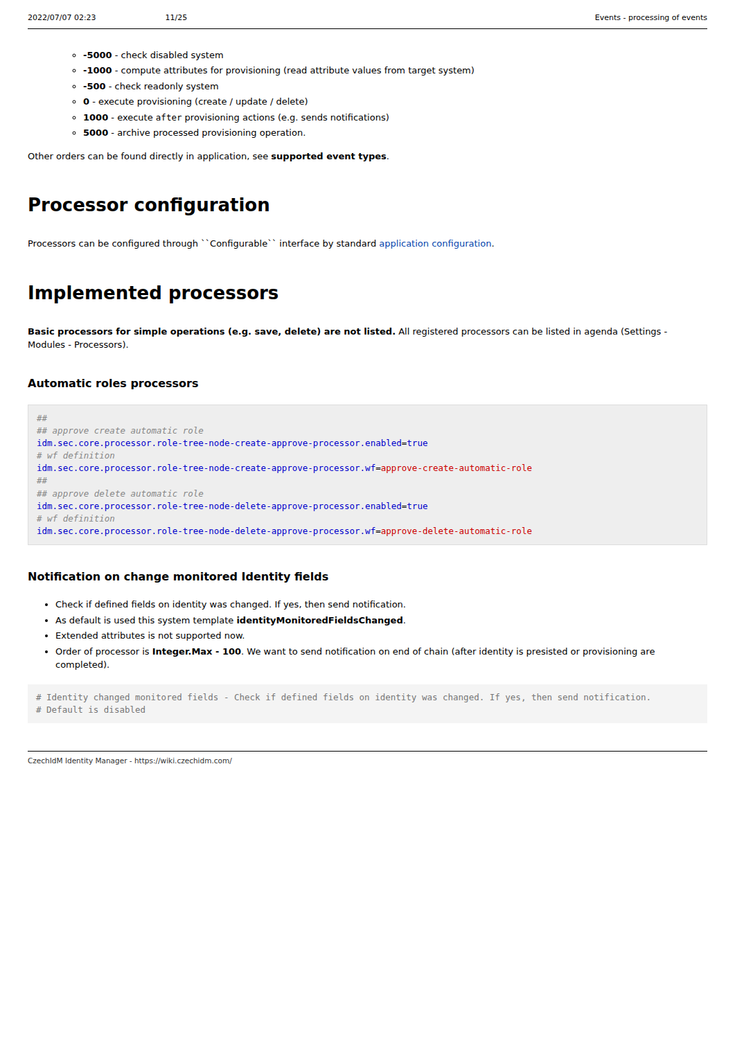2022/07/07 02:23
11/25
Events - processing of events
-5000 - check disabled system
-1000 - compute attributes for provisioning (read attribute values from target system)
-500 - check readonly system
0 - execute provisioning (create / update / delete)
1000 - execute after provisioning actions (e.g. sends notifications)
5000 - archive processed provisioning operation.
Other orders can be found directly in application, see supported event types.
Processor configuration
Processors can be configured through ``Configurable`` interface by standard application configuration.
Implemented processors
Basic processors for simple operations (e.g. save, delete) are not listed. All registered processors can be listed in agenda (Settings - Modules - Processors).
Automatic roles processors
##
## approve create automatic role
idm.sec.core.processor.role-tree-node-create-approve-processor.enabled=true
# wf definition
idm.sec.core.processor.role-tree-node-create-approve-processor.wf=approve-create-automatic-role
##
## approve delete automatic role
idm.sec.core.processor.role-tree-node-delete-approve-processor.enabled=true
# wf definition
idm.sec.core.processor.role-tree-node-delete-approve-processor.wf=approve-delete-automatic-role
Notification on change monitored Identity fields
Check if defined fields on identity was changed. If yes, then send notification.
As default is used this system template identityMonitoredFieldsChanged.
Extended attributes is not supported now.
Order of processor is Integer.Max - 100. We want to send notification on end of chain (after identity is presisted or provisioning are completed).
# Identity changed monitored fields - Check if defined fields on identity was changed. If yes, then send notification.
# Default is disabled
CzechIdM Identity Manager - https://wiki.czechidm.com/